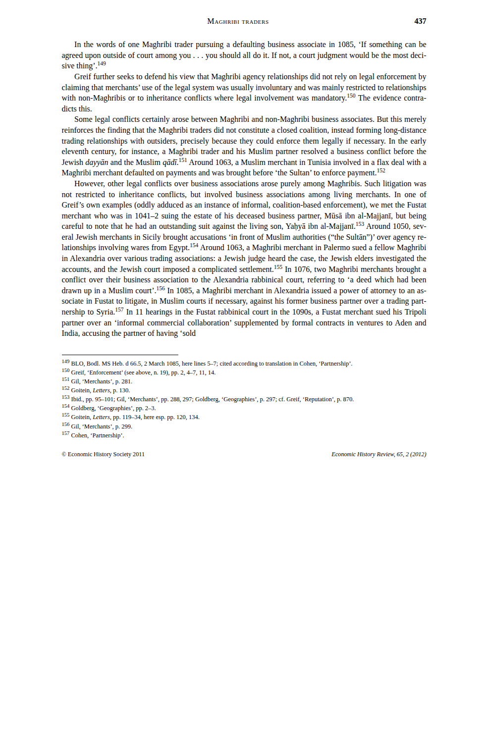Maghribi traders 437
In the words of one Maghribi trader pursuing a defaulting business associate in 1085, ‘If something can be agreed upon outside of court among you . . . you should all do it. If not, a court judgment would be the most decisive thing’.149
Greif further seeks to defend his view that Maghribi agency relationships did not rely on legal enforcement by claiming that merchants’ use of the legal system was usually involuntary and was mainly restricted to relationships with non-Maghribis or to inheritance conflicts where legal involvement was mandatory.150 The evidence contradicts this.
Some legal conflicts certainly arose between Maghribi and non-Maghribi business associates. But this merely reinforces the finding that the Maghribi traders did not constitute a closed coalition, instead forming long-distance trading relationships with outsiders, precisely because they could enforce them legally if necessary. In the early eleventh century, for instance, a Maghribi trader and his Muslim partner resolved a business conflict before the Jewish dayyān and the Muslim qādī.151 Around 1063, a Muslim merchant in Tunisia involved in a flax deal with a Maghribi merchant defaulted on payments and was brought before ‘the Sultan’ to enforce payment.152
However, other legal conflicts over business associations arose purely among Maghribis. Such litigation was not restricted to inheritance conflicts, but involved business associations among living merchants. In one of Greif’s own examples (oddly adduced as an instance of informal, coalition-based enforcement), we met the Fustat merchant who was in 1041–2 suing the estate of his deceased business partner, Mūsā ibn al-Majjanī, but being careful to note that he had an outstanding suit against the living son, Yaḥyā ibn al-Majjanī.153 Around 1050, several Jewish merchants in Sicily brought accusations ‘in front of Muslim authorities (“the Sultān”)’ over agency relationships involving wares from Egypt.154 Around 1063, a Maghribi merchant in Palermo sued a fellow Maghribi in Alexandria over various trading associations: a Jewish judge heard the case, the Jewish elders investigated the accounts, and the Jewish court imposed a complicated settlement.155 In 1076, two Maghribi merchants brought a conflict over their business association to the Alexandria rabbinical court, referring to ‘a deed which had been drawn up in a Muslim court’.156 In 1085, a Maghribi merchant in Alexandria issued a power of attorney to an associate in Fustat to litigate, in Muslim courts if necessary, against his former business partner over a trading partnership to Syria.157 In 11 hearings in the Fustat rabbinical court in the 1090s, a Fustat merchant sued his Tripoli partner over an ‘informal commercial collaboration’ supplemented by formal contracts in ventures to Aden and India, accusing the partner of having ‘sold
149 BLO, Bodl. MS Heb. d 66.5, 2 March 1085, here lines 5–7; cited according to translation in Cohen, ‘Partnership’.
150 Greif, ‘Enforcement’ (see above, n. 19), pp. 2, 4–7, 11, 14.
151 Gil, ‘Merchants’, p. 281.
152 Goitein, Letters, p. 130.
153 Ibid., pp. 95–101; Gil, ‘Merchants’, pp. 288, 297; Goldberg, ‘Geographies’, p. 297; cf. Greif, ‘Reputation’, p. 870.
154 Goldberg, ‘Geographies’, pp. 2–3.
155 Goitein, Letters, pp. 119–34, here esp. pp. 120, 134.
156 Gil, ‘Merchants’, p. 299.
157 Cohen, ‘Partnership’.
© Economic History Society 2011 Economic History Review, 65, 2 (2012)